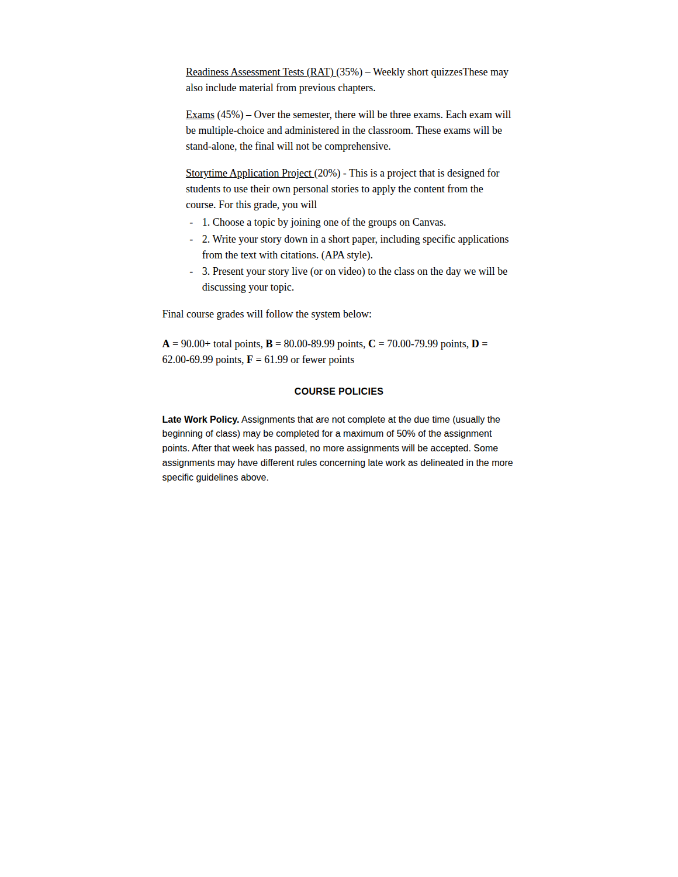Readiness Assessment Tests (RAT) (35%) – Weekly short quizzesThese may also include material from previous chapters.
Exams (45%) – Over the semester, there will be three exams. Each exam will be multiple-choice and administered in the classroom. These exams will be stand-alone, the final will not be comprehensive.
Storytime Application Project (20%) - This is a project that is designed for students to use their own personal stories to apply the content from the course. For this grade, you will
1. Choose a topic by joining one of the groups on Canvas.
2. Write your story down in a short paper, including specific applications from the text with citations. (APA style).
3. Present your story live (or on video) to the class on the day we will be discussing your topic.
Final course grades will follow the system below:
A = 90.00+ total points, B = 80.00-89.99 points, C = 70.00-79.99 points, D = 62.00-69.99 points, F = 61.99 or fewer points
COURSE POLICIES
Late Work Policy. Assignments that are not complete at the due time (usually the beginning of class) may be completed for a maximum of 50% of the assignment points. After that week has passed, no more assignments will be accepted. Some assignments may have different rules concerning late work as delineated in the more specific guidelines above.